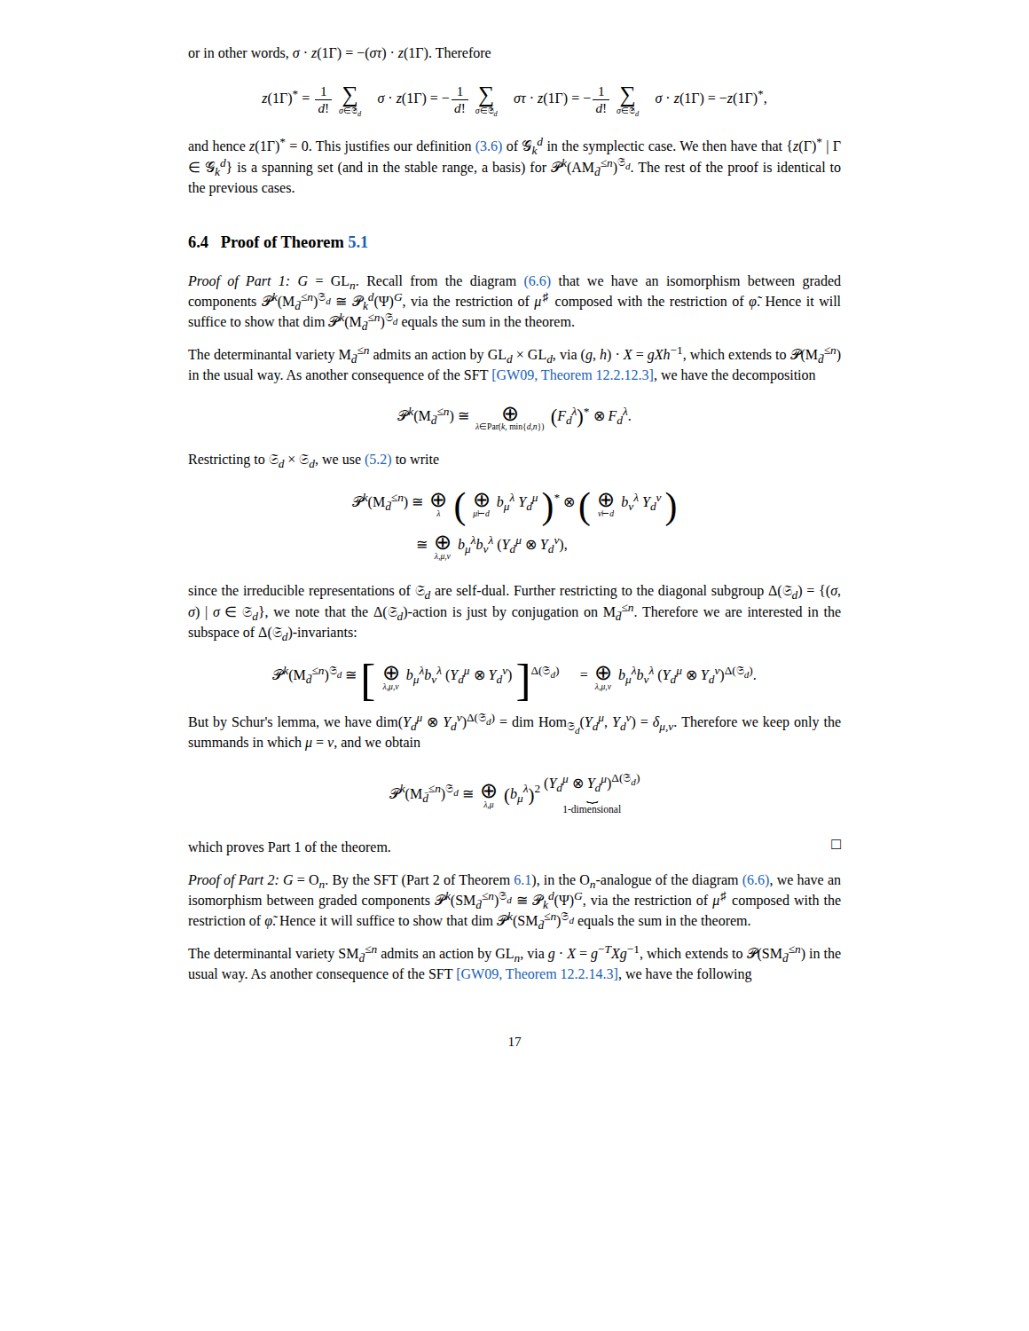or in other words, σ · z(1Γ) = −(στ) · z(1Γ). Therefore
z(1Γ)* = 1 d! ∑σ∈𝔖d σ · z(1Γ) = −1 d! ∑σ∈𝔖d στ · z(1Γ) = −1 d! ∑σ∈𝔖d σ · z(1Γ) = −z(1Γ)*,
and hence z(1Γ)* = 0. This justifies our definition (3.6) of 𝒢kd in the symplectic case. We then have that {z(Γ)* | Γ ∈ 𝒢kd} is a spanning set (and in the stable range, a basis) for 𝒫k(AMd̄≤n)𝔖d. The rest of the proof is identical to the previous cases.
6.4 Proof of Theorem 5.1
Proof of Part 1: G = GLn. Recall from the diagram (6.6) that we have an isomorphism between graded components 𝒫k(Md̄≤n)𝔖d ≅ 𝒫kd(Ψ)G, via the restriction of μ♯ composed with the restriction of φ̃. Hence it will suffice to show that dim 𝒫k(Md̄≤n)𝔖d equals the sum in the theorem.
The determinantal variety Md̄≤n admits an action by GLd × GLd, via (g, h) · X = gXh−1, which extends to 𝒫(Md̄≤n) in the usual way. As another consequence of the SFT [GW09, Theorem 12.2.12.3], we have the decomposition
𝒫k(Md̄≤n) ≅ ⊕λ∈Par(k, min{d,n}) (Fdλ)* ⊗ Fdλ.
Restricting to 𝔖d × 𝔖d, we use (5.2) to write
𝒫k(Md̄≤n) ≅ ⊕λ ( ⊕μ⊢d bμλ Ydμ )* ⊗ ( ⊕ν⊢d bνλ Ydν )
≅ ⊕λ,μ,ν bμλbνλ (Ydμ ⊗ Ydν),
since the irreducible representations of 𝔖d are self-dual. Further restricting to the diagonal subgroup Δ(𝔖d) = {(σ, σ) | σ ∈ 𝔖d}, we note that the Δ(𝔖d)-action is just by conjugation on Md̄≤n. Therefore we are interested in the subspace of Δ(𝔖d)-invariants:
𝒫k(Md̄≤n)𝔖d ≅ [ ⊕λ,μ,ν bμλbνλ (Ydμ ⊗ Ydν) ]Δ(𝔖d) = ⊕λ,μ,ν bμλbνλ (Ydμ ⊗ Ydν)Δ(𝔖d).
But by Schur's lemma, we have dim(Ydμ ⊗ Ydν)Δ(𝔖d) = dim Hom𝔖d(Ydμ, Ydν) = δμ,ν. Therefore we keep only the summands in which μ = ν, and we obtain
𝒫k(Md̄≤n)𝔖d ≅ ⊕λ,μ (bμλ)2 (Ydμ ⊗ Ydμ)Δ(𝔖d) ⏟ 1-dimensional
which proves Part 1 of the theorem. □
Proof of Part 2: G = On. By the SFT (Part 2 of Theorem 6.1), in the On-analogue of the diagram (6.6), we have an isomorphism between graded components 𝒫k(SMd̄≤n)𝔖d ≅ 𝒫kd(Ψ)G, via the restriction of μ♯ composed with the restriction of φ̃. Hence it will suffice to show that dim 𝒫k(SMd̄≤n)𝔖d equals the sum in the theorem.
The determinantal variety SMd̄≤n admits an action by GLn, via g · X = g−TXg−1, which extends to 𝒫(SMd̄≤n) in the usual way. As another consequence of the SFT [GW09, Theorem 12.2.14.3], we have the following
17